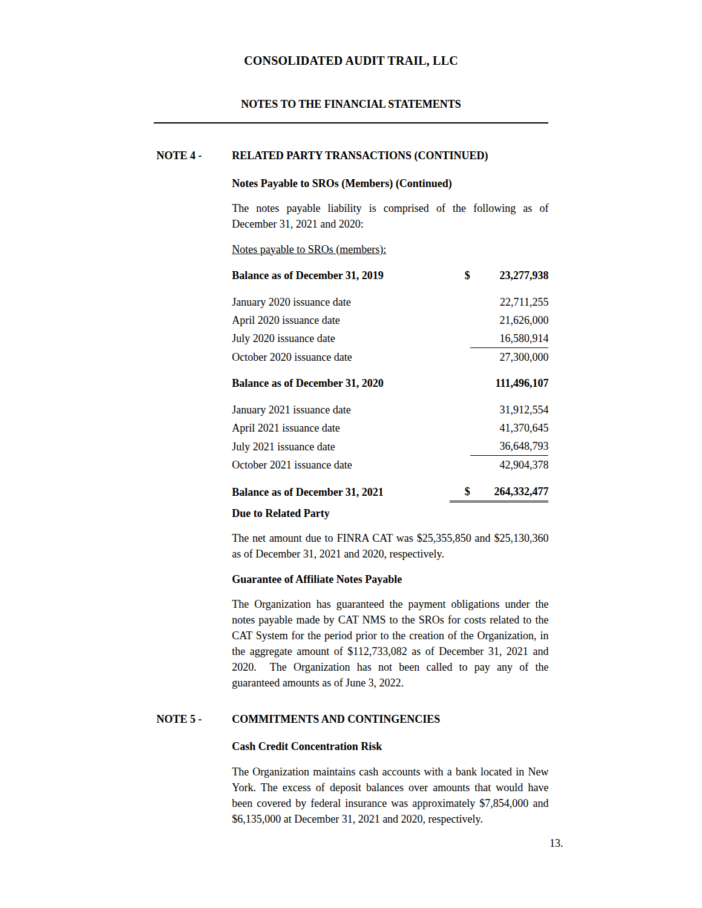CONSOLIDATED AUDIT TRAIL, LLC
NOTES TO THE FINANCIAL STATEMENTS
NOTE 4 -
RELATED PARTY TRANSACTIONS (CONTINUED)
Notes Payable to SROs (Members) (Continued)
The notes payable liability is comprised of the following as of December 31, 2021 and 2020:
Notes payable to SROs (members):
| Balance as of December 31, 2019 | $ | 23,277,938 |
| January 2020 issuance date | | 22,711,255 |
| April 2020 issuance date | | 21,626,000 |
| July 2020 issuance date | | 16,580,914 |
| October 2020 issuance date | | 27,300,000 |
| Balance as of December 31, 2020 | | 111,496,107 |
| January 2021 issuance date | | 31,912,554 |
| April 2021 issuance date | | 41,370,645 |
| July 2021 issuance date | | 36,648,793 |
| October 2021 issuance date | | 42,904,378 |
| Balance as of December 31, 2021 | $ | 264,332,477 |
Due to Related Party
The net amount due to FINRA CAT was $25,355,850 and $25,130,360 as of December 31, 2021 and 2020, respectively.
Guarantee of Affiliate Notes Payable
The Organization has guaranteed the payment obligations under the notes payable made by CAT NMS to the SROs for costs related to the CAT System for the period prior to the creation of the Organization, in the aggregate amount of $112,733,082 as of December 31, 2021 and 2020. The Organization has not been called to pay any of the guaranteed amounts as of June 3, 2022.
NOTE 5 -
COMMITMENTS AND CONTINGENCIES
Cash Credit Concentration Risk
The Organization maintains cash accounts with a bank located in New York. The excess of deposit balances over amounts that would have been covered by federal insurance was approximately $7,854,000 and $6,135,000 at December 31, 2021 and 2020, respectively.
13.